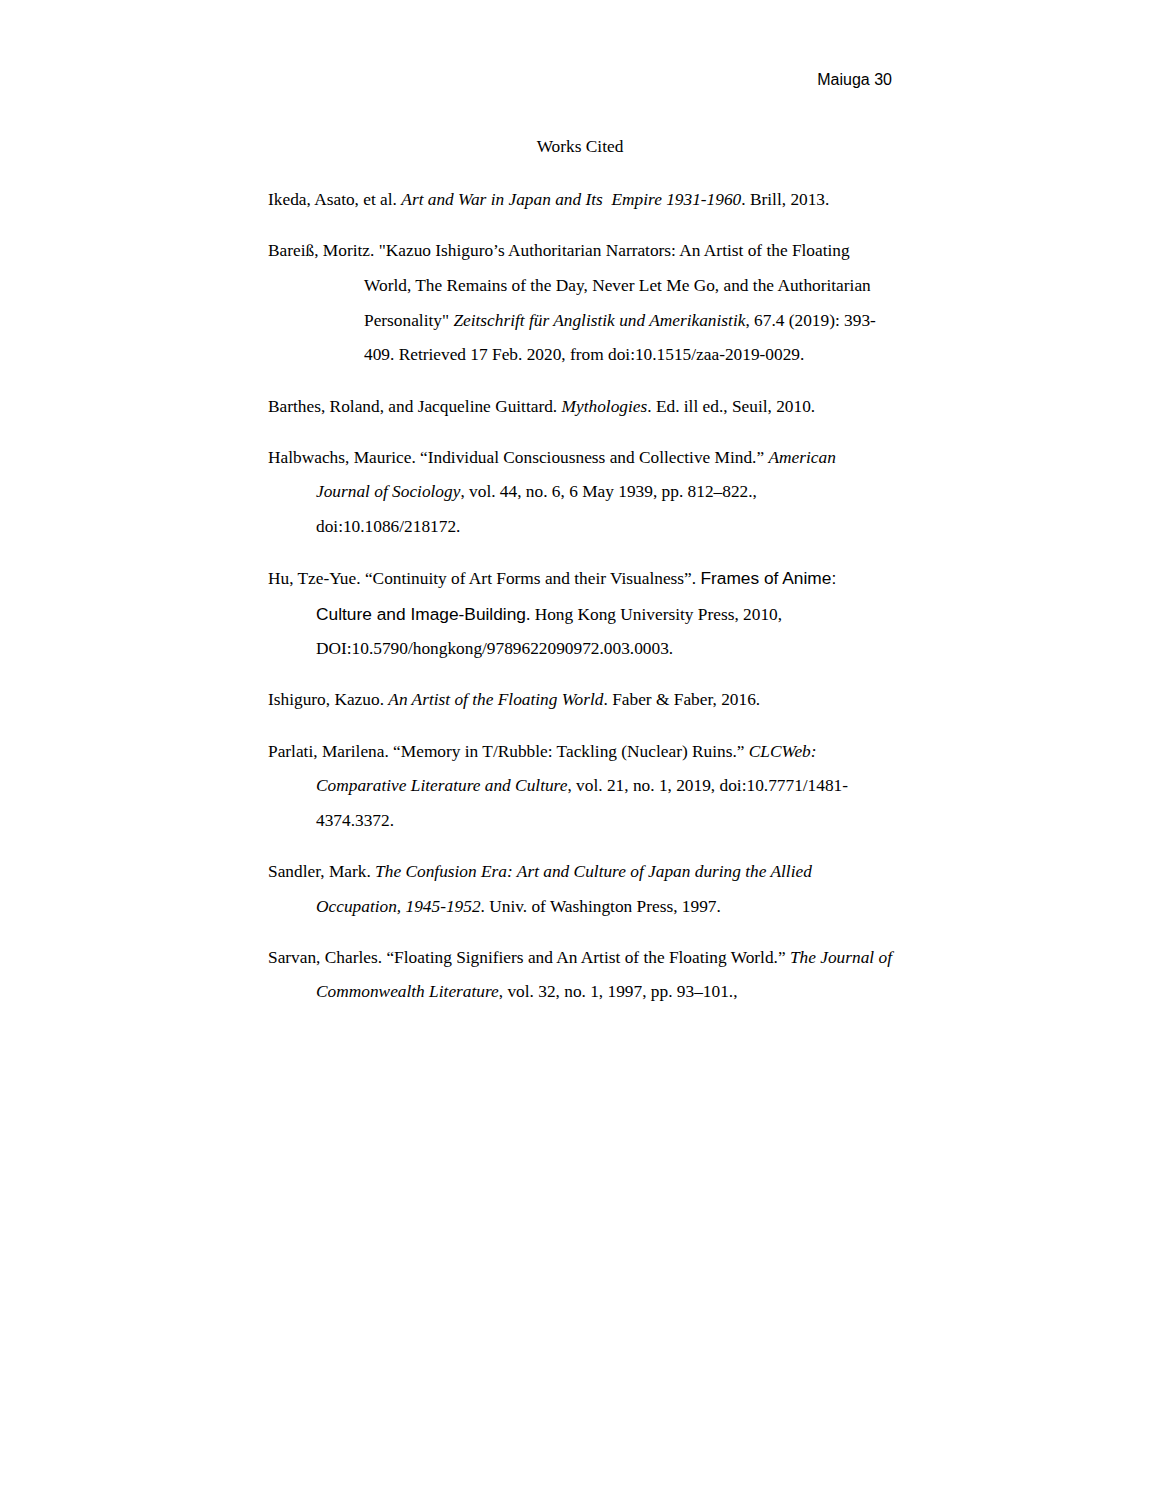Maiuga 30
Works Cited
Ikeda, Asato, et al. Art and War in Japan and Its Empire 1931-1960. Brill, 2013.
Bareiß, Moritz. "Kazuo Ishiguro’s Authoritarian Narrators: An Artist of the Floating World, The Remains of the Day, Never Let Me Go, and the Authoritarian Personality" Zeitschrift für Anglistik und Amerikanistik, 67.4 (2019): 393-409. Retrieved 17 Feb. 2020, from doi:10.1515/zaa-2019-0029.
Barthes, Roland, and Jacqueline Guittard. Mythologies. Ed. ill ed., Seuil, 2010.
Halbwachs, Maurice. “Individual Consciousness and Collective Mind.” American Journal of Sociology, vol. 44, no. 6, 6 May 1939, pp. 812–822., doi:10.1086/218172.
Hu, Tze-Yue. “Continuity of Art Forms and their Visualness”. Frames of Anime: Culture and Image-Building. Hong Kong University Press, 2010, DOI:10.5790/hongkong/9789622090972.003.0003.
Ishiguro, Kazuo. An Artist of the Floating World. Faber & Faber, 2016.
Parlati, Marilena. “Memory in T/Rubble: Tackling (Nuclear) Ruins.” CLCWeb: Comparative Literature and Culture, vol. 21, no. 1, 2019, doi:10.7771/1481-4374.3372.
Sandler, Mark. The Confusion Era: Art and Culture of Japan during the Allied Occupation, 1945-1952. Univ. of Washington Press, 1997.
Sarvan, Charles. “Floating Signifiers and An Artist of the Floating World.” The Journal of Commonwealth Literature, vol. 32, no. 1, 1997, pp. 93–101.,